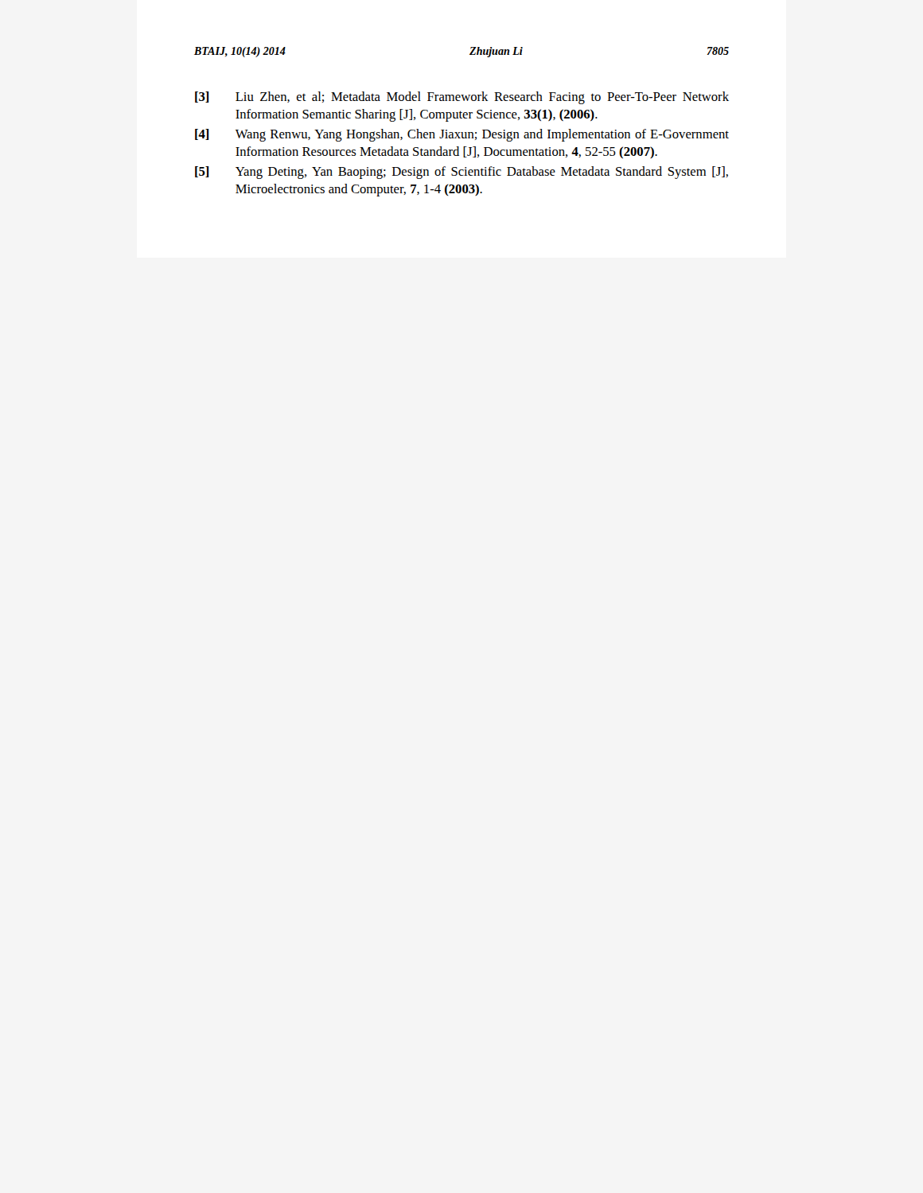BTAIJ, 10(14) 2014 Zhujuan Li 7805
[3] Liu Zhen, et al; Metadata Model Framework Research Facing to Peer-To-Peer Network Information Semantic Sharing [J], Computer Science, 33(1), (2006).
[4] Wang Renwu, Yang Hongshan, Chen Jiaxun; Design and Implementation of E-Government Information Resources Metadata Standard [J], Documentation, 4, 52-55 (2007).
[5] Yang Deting, Yan Baoping; Design of Scientific Database Metadata Standard System [J], Microelectronics and Computer, 7, 1-4 (2003).